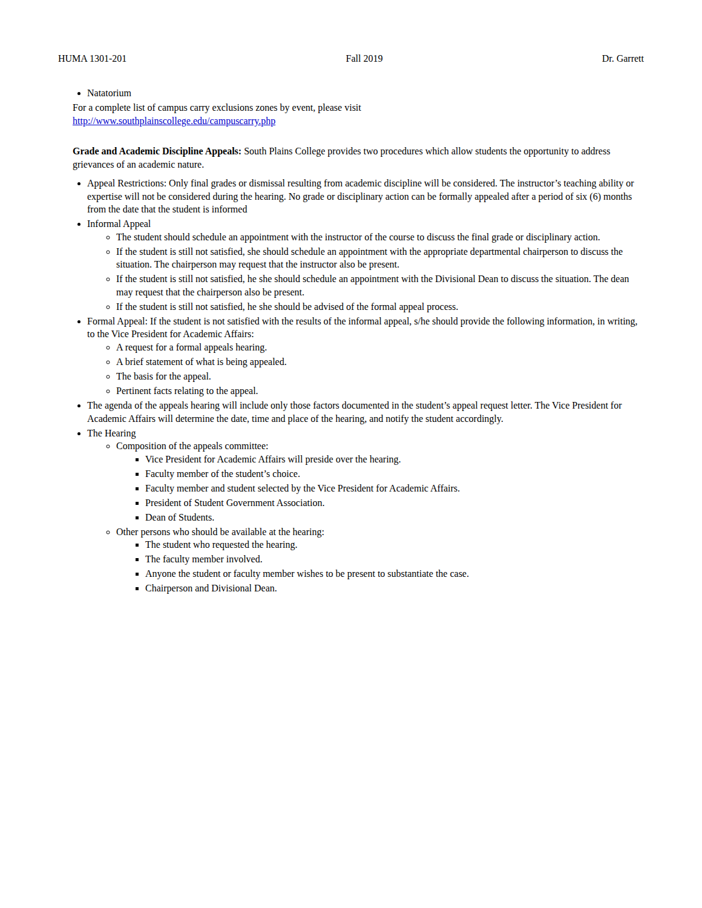HUMA 1301-201 Fall 2019 Dr. Garrett
Natatorium
For a complete list of campus carry exclusions zones by event, please visit
http://www.southplainscollege.edu/campuscarry.php
Grade and Academic Discipline Appeals: South Plains College provides two procedures which allow students the opportunity to address grievances of an academic nature.
Appeal Restrictions: Only final grades or dismissal resulting from academic discipline will be considered. The instructor’s teaching ability or expertise will not be considered during the hearing. No grade or disciplinary action can be formally appealed after a period of six (6) months from the date that the student is informed
Informal Appeal
The student should schedule an appointment with the instructor of the course to discuss the final grade or disciplinary action.
If the student is still not satisfied, she should schedule an appointment with the appropriate departmental chairperson to discuss the situation. The chairperson may request that the instructor also be present.
If the student is still not satisfied, he she should schedule an appointment with the Divisional Dean to discuss the situation. The dean may request that the chairperson also be present.
If the student is still not satisfied, he she should be advised of the formal appeal process.
Formal Appeal: If the student is not satisfied with the results of the informal appeal, s/he should provide the following information, in writing, to the Vice President for Academic Affairs:
A request for a formal appeals hearing.
A brief statement of what is being appealed.
The basis for the appeal.
Pertinent facts relating to the appeal.
The agenda of the appeals hearing will include only those factors documented in the student’s appeal request letter. The Vice President for Academic Affairs will determine the date, time and place of the hearing, and notify the student accordingly.
The Hearing
Composition of the appeals committee:
Vice President for Academic Affairs will preside over the hearing.
Faculty member of the student’s choice.
Faculty member and student selected by the Vice President for Academic Affairs.
President of Student Government Association.
Dean of Students.
Other persons who should be available at the hearing:
The student who requested the hearing.
The faculty member involved.
Anyone the student or faculty member wishes to be present to substantiate the case.
Chairperson and Divisional Dean.